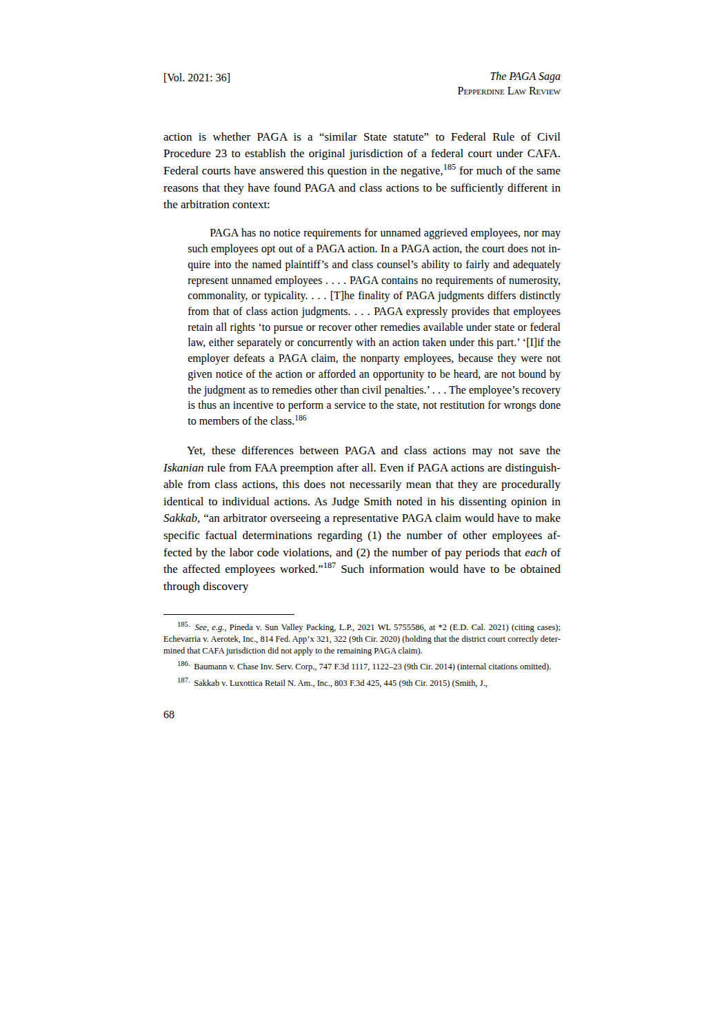[Vol. 2021: 36]
The PAGA Saga
Pepperdine Law Review
action is whether PAGA is a “similar State statute” to Federal Rule of Civil Procedure 23 to establish the original jurisdiction of a federal court under CAFA. Federal courts have answered this question in the negative,185 for much of the same reasons that they have found PAGA and class actions to be sufficiently different in the arbitration context:
PAGA has no notice requirements for unnamed aggrieved employees, nor may such employees opt out of a PAGA action. In a PAGA action, the court does not inquire into the named plaintiff’s and class counsel’s ability to fairly and adequately represent unnamed employees . . . . PAGA contains no requirements of numerosity, commonality, or typicality. . . . [T]he finality of PAGA judgments differs distinctly from that of class action judgments. . . . PAGA expressly provides that employees retain all rights ‘to pursue or recover other remedies available under state or federal law, either separately or concurrently with an action taken under this part.’ ‘[I]if the employer defeats a PAGA claim, the nonparty employees, because they were not given notice of the action or afforded an opportunity to be heard, are not bound by the judgment as to remedies other than civil penalties.’ . . . The employee’s recovery is thus an incentive to perform a service to the state, not restitution for wrongs done to members of the class.186
Yet, these differences between PAGA and class actions may not save the Iskanian rule from FAA preemption after all. Even if PAGA actions are distinguishable from class actions, this does not necessarily mean that they are procedurally identical to individual actions. As Judge Smith noted in his dissenting opinion in Sakkab, “an arbitrator overseeing a representative PAGA claim would have to make specific factual determinations regarding (1) the number of other employees affected by the labor code violations, and (2) the number of pay periods that each of the affected employees worked.”187 Such information would have to be obtained through discovery
185. See, e.g., Pineda v. Sun Valley Packing, L.P., 2021 WL 5755586, at *2 (E.D. Cal. 2021) (citing cases); Echevarria v. Aerotek, Inc., 814 Fed. App’x 321, 322 (9th Cir. 2020) (holding that the district court correctly determined that CAFA jurisdiction did not apply to the remaining PAGA claim).
186. Baumann v. Chase Inv. Serv. Corp., 747 F.3d 1117, 1122–23 (9th Cir. 2014) (internal citations omitted).
187. Sakkab v. Luxottica Retail N. Am., Inc., 803 F.3d 425, 445 (9th Cir. 2015) (Smith, J.,
68